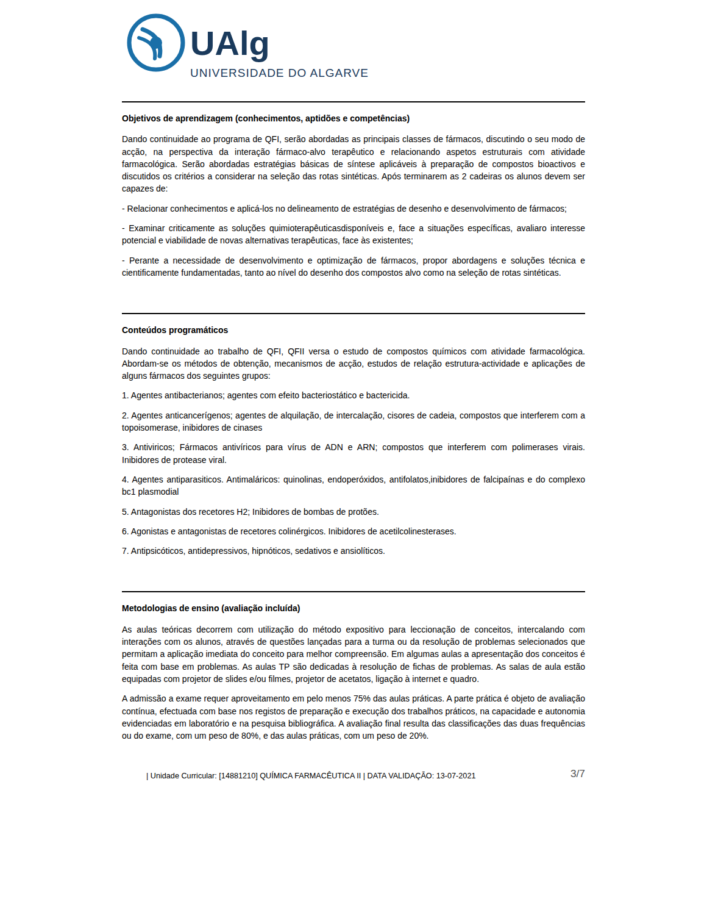UAlg UNIVERSIDADE DO ALGARVE
Objetivos de aprendizagem (conhecimentos, aptidões e competências)
Dando continuidade ao programa de QFI, serão abordadas as principais classes de fármacos, discutindo o seu modo de acção, na perspectiva da interação fármaco-alvo terapêutico e relacionando aspetos estruturais com atividade farmacológica. Serão abordadas estratégias básicas de síntese aplicáveis à preparação de compostos bioactivos e discutidos os critérios a considerar na seleção das rotas sintéticas. Após terminarem as 2 cadeiras os alunos devem ser capazes de:
- Relacionar conhecimentos e aplicá-los no delineamento de estratégias de desenho e desenvolvimento de fármacos;
- Examinar criticamente as soluções quimioterapêuticasdisponíveis e, face a situações específicas, avaliaro interesse potencial e viabilidade de novas alternativas terapêuticas, face às existentes;
- Perante a necessidade de desenvolvimento e optimização de fármacos, propor abordagens e soluções técnica e cientificamente fundamentadas, tanto ao nível do desenho dos compostos alvo como na seleção de rotas sintéticas.
Conteúdos programáticos
Dando continuidade ao trabalho de QFI, QFII versa o estudo de compostos químicos com atividade farmacológica. Abordam-se os métodos de obtenção, mecanismos de acção, estudos de relação estrutura-actividade e aplicações de alguns fármacos dos seguintes grupos:
1. Agentes antibacterianos; agentes com efeito bacteriostático e bactericida.
2. Agentes anticancerígenos; agentes de alquilação, de intercalação, cisores de cadeia, compostos que interferem com a topoisomerase, inibidores de cinases
3. Antiviricos; Fármacos antivíricos para vírus de ADN e ARN; compostos que interferem com polimerases virais. Inibidores de protease viral.
4. Agentes antiparasiticos. Antimaláricos: quinolinas, endoperóxidos, antifolatos,inibidores de falcipaínas e do complexo bc1 plasmodial
5. Antagonistas dos recetores H2; Inibidores de bombas de protões.
6. Agonistas e antagonistas de recetores colinérgicos. Inibidores de acetilcolinesterases.
7. Antipsicóticos, antidepressivos, hipnóticos, sedativos e ansiolíticos.
Metodologias de ensino (avaliação incluída)
As aulas teóricas decorrem com utilização do método expositivo para leccionação de conceitos, intercalando com interações com os alunos, através de questões lançadas para a turma ou da resolução de problemas selecionados que permitam a aplicação imediata do conceito para melhor compreensão. Em algumas aulas a apresentação dos conceitos é feita com base em problemas. As aulas TP são dedicadas à resolução de fichas de problemas. As salas de aula estão equipadas com projetor de slides e/ou filmes, projetor de acetatos, ligação à internet e quadro.
A admissão a exame requer aproveitamento em pelo menos 75% das aulas práticas. A parte prática é objeto de avaliação contínua, efectuada com base nos registos de preparação e execução dos trabalhos práticos, na capacidade e autonomia evidenciadas em laboratório e na pesquisa bibliográfica. A avaliação final resulta das classificações das duas frequências ou do exame, com um peso de 80%, e das aulas práticas, com um peso de 20%.
| Unidade Curricular: [14881210] QUÍMICA FARMACÊUTICA II | DATA VALIDAÇÃO: 13-07-2021 3/7